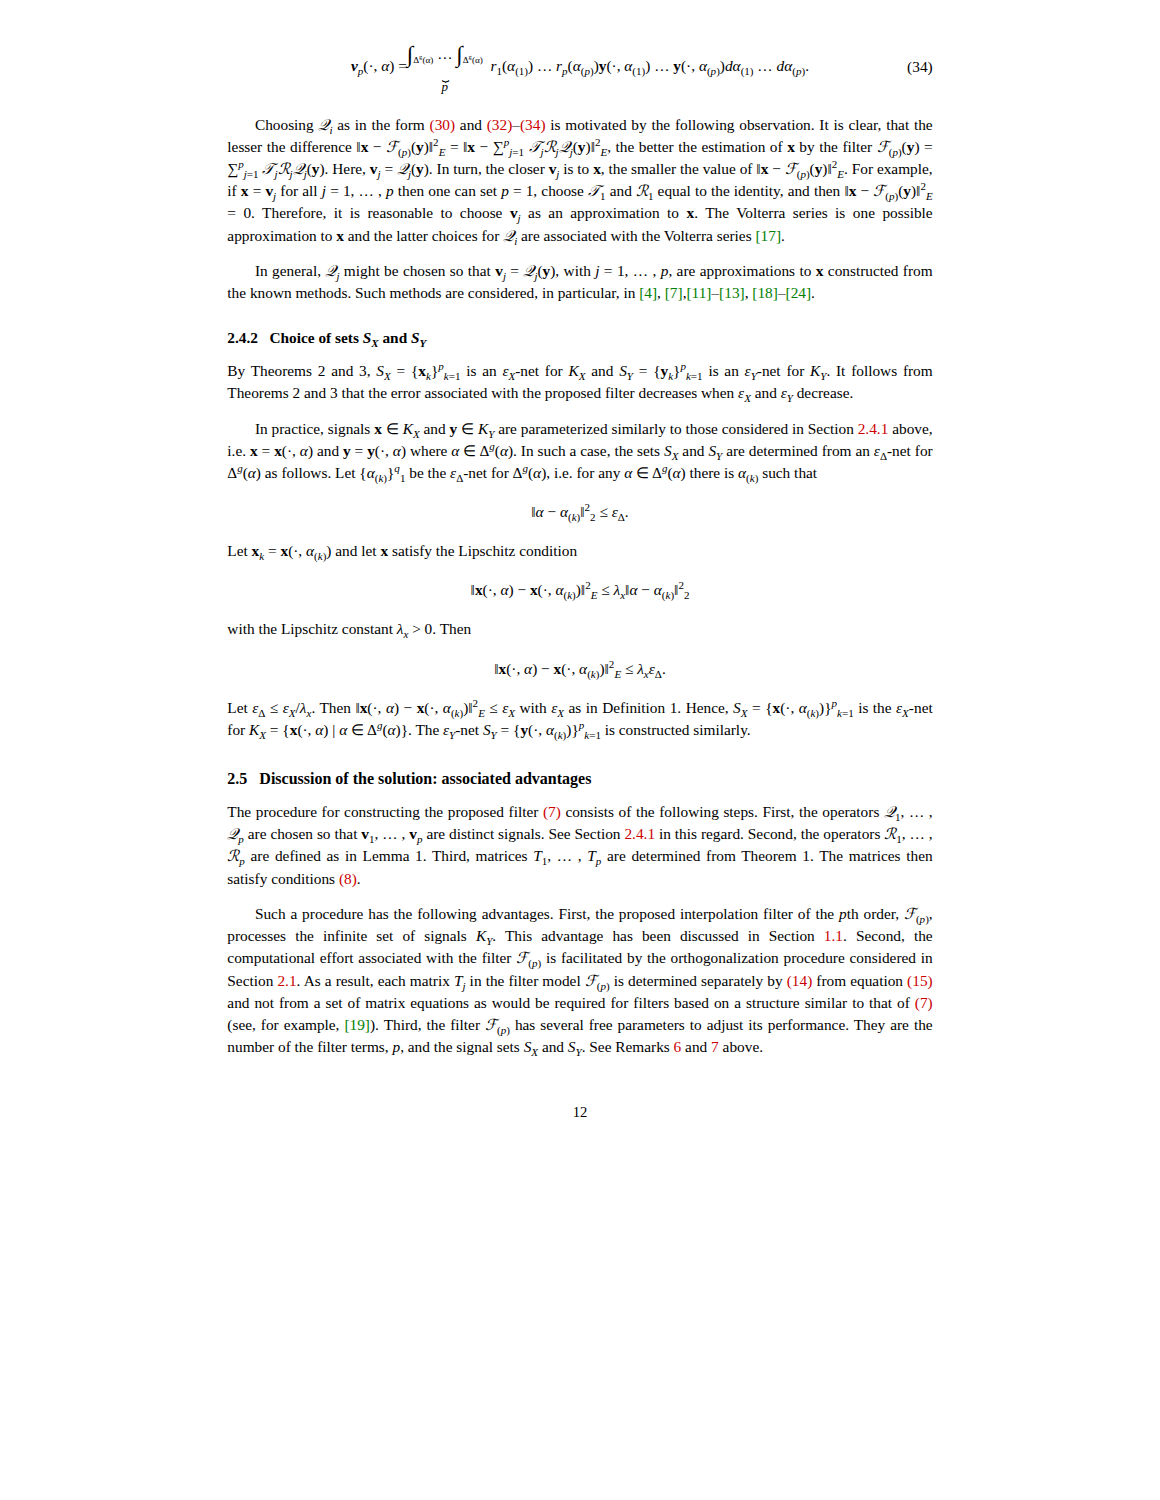vp(·, α) = ∫Δg(α) … ∫Δg(α) ⏟p r1(α(1)) … rp(α(p))y(·, α(1)) … y(·, α(p))dα(1) … dα(p). (34)
Choosing 𝒬i as in the form (30) and (32)–(34) is motivated by the following observation. It is clear, that the lesser the difference ‖x − ℱ(p)(y)‖2E = ‖x − ∑pj=1 𝒯jℛj𝒬j(y)‖2E, the better the estimation of x by the filter ℱ(p)(y) = ∑pj=1 𝒯jℛj𝒬j(y). Here, vj = 𝒬j(y). In turn, the closer vj is to x, the smaller the value of ‖x − ℱ(p)(y)‖2E. For example, if x = vj for all j = 1, … , p then one can set p = 1, choose 𝒯1 and ℛ1 equal to the identity, and then ‖x − ℱ(p)(y)‖2E = 0. Therefore, it is reasonable to choose vj as an approximation to x. The Volterra series is one possible approximation to x and the latter choices for 𝒬i are associated with the Volterra series [17].
In general, 𝒬j might be chosen so that vj = 𝒬j(y), with j = 1, … , p, are approximations to x constructed from the known methods. Such methods are considered, in particular, in [4], [7],[11]–[13], [18]–[24].
2.4.2 Choice of sets SX and SY
By Theorems 2 and 3, SX = {xk}pk=1 is an εX-net for KX and SY = {yk}pk=1 is an εY-net for KY. It follows from Theorems 2 and 3 that the error associated with the proposed filter decreases when εX and εY decrease.
In practice, signals x ∈ KX and y ∈ KY are parameterized similarly to those considered in Section 2.4.1 above, i.e. x = x(·, α) and y = y(·, α) where α ∈ Δg(α). In such a case, the sets SX and SY are determined from an εΔ-net for Δg(α) as follows. Let {α(k)}q1 be the εΔ-net for Δg(α), i.e. for any α ∈ Δg(α) there is α(k) such that
‖α − α(k)‖22 ≤ εΔ.
Let xk = x(·, α(k)) and let x satisfy the Lipschitz condition
‖x(·, α) − x(·, α(k))‖2E ≤ λx‖α − α(k)‖22
with the Lipschitz constant λx > 0. Then
‖x(·, α) − x(·, α(k))‖2E ≤ λxεΔ.
Let εΔ ≤ εX/λx. Then ‖x(·, α) − x(·, α(k))‖2E ≤ εX with εX as in Definition 1. Hence, SX = {x(·, α(k))}pk=1 is the εX-net for KX = {x(·, α) | α ∈ Δg(α)}. The εY-net SY = {y(·, α(k))}pk=1 is constructed similarly.
2.5 Discussion of the solution: associated advantages
The procedure for constructing the proposed filter (7) consists of the following steps. First, the operators 𝒬1, … , 𝒬p are chosen so that v1, … , vp are distinct signals. See Section 2.4.1 in this regard. Second, the operators ℛ1, … , ℛp are defined as in Lemma 1. Third, matrices T1, … , Tp are determined from Theorem 1. The matrices then satisfy conditions (8).
Such a procedure has the following advantages. First, the proposed interpolation filter of the pth order, ℱ(p), processes the infinite set of signals KY. This advantage has been discussed in Section 1.1. Second, the computational effort associated with the filter ℱ(p) is facilitated by the orthogonalization procedure considered in Section 2.1. As a result, each matrix Tj in the filter model ℱ(p) is determined separately by (14) from equation (15) and not from a set of matrix equations as would be required for filters based on a structure similar to that of (7) (see, for example, [19]). Third, the filter ℱ(p) has several free parameters to adjust its performance. They are the number of the filter terms, p, and the signal sets SX and SY. See Remarks 6 and 7 above.
12